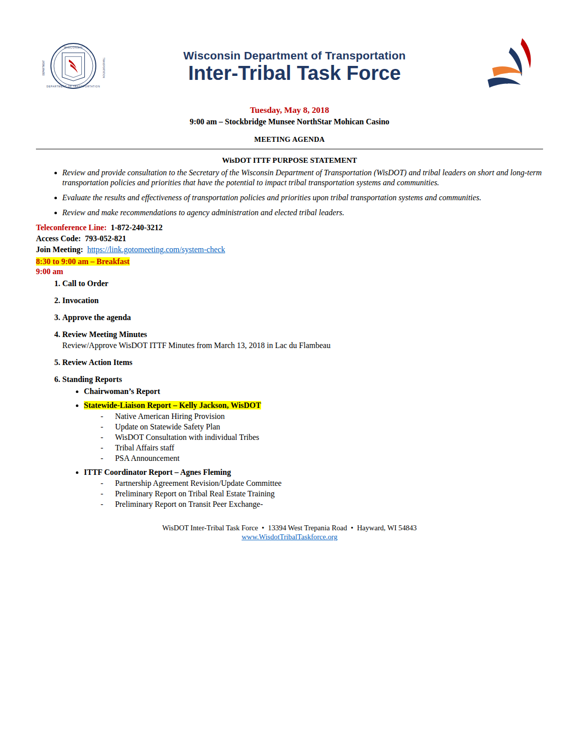WISCONSIN DEPARTMENT OF TRANSPORTATION DEPARTMENT TRANSPORTATION
Wisconsin Department of Transportation
Inter-Tribal Task Force
Tuesday, May 8, 2018
9:00 am – Stockbridge Munsee NorthStar Mohican Casino
MEETING AGENDA
WisDOT ITTF PURPOSE STATEMENT
Review and provide consultation to the Secretary of the Wisconsin Department of Transportation (WisDOT) and tribal leaders on short and long-term transportation policies and priorities that have the potential to impact tribal transportation systems and communities.
Evaluate the results and effectiveness of transportation policies and priorities upon tribal transportation systems and communities.
Review and make recommendations to agency administration and elected tribal leaders.
Teleconference Line: 1-872-240-3212
Access Code: 793-052-821
Join Meeting: https://link.gotomeeting.com/system-check
8:30 to 9:00 am – Breakfast
9:00 am
Call to Order
Invocation
Approve the agenda
Review Meeting Minutes Review/Approve WisDOT ITTF Minutes from March 13, 2018 in Lac du Flambeau
Review Action Items
Standing Reports
Chairwoman’s Report
Statewide-Liaison Report – Kelly Jackson, WisDOT
Native American Hiring Provision
Update on Statewide Safety Plan
WisDOT Consultation with individual Tribes
Tribal Affairs staff
PSA Announcement
ITTF Coordinator Report – Agnes Fleming
Partnership Agreement Revision/Update Committee
Preliminary Report on Tribal Real Estate Training
Preliminary Report on Transit Peer Exchange-
WisDOT Inter-Tribal Task Force • 13394 West Trepania Road • Hayward, WI 54843
www.WisdotTribalTaskforce.org